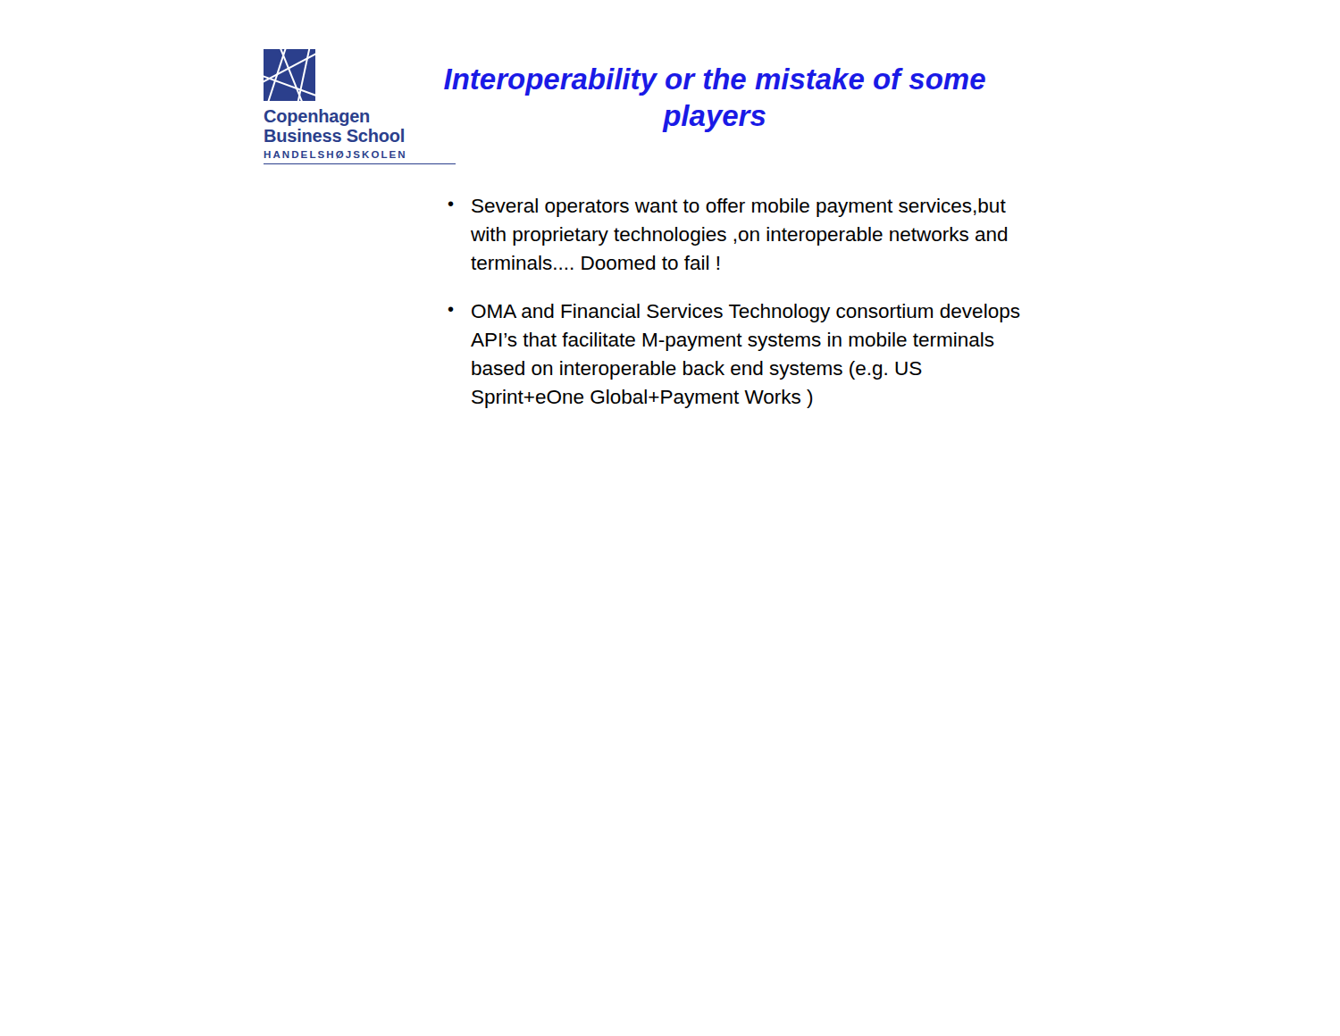Copenhagen
Business School
HANDELSHØJSKOLEN
Interoperability or the mistake of some players
Several operators want to offer mobile payment services,but with proprietary technologies ,on interoperable networks and terminals.... Doomed to fail !
OMA and Financial Services Technology consortium develops API’s that facilitate M-payment systems in mobile terminals based on interoperable back end systems (e.g. US Sprint+eOne Global+Payment Works )